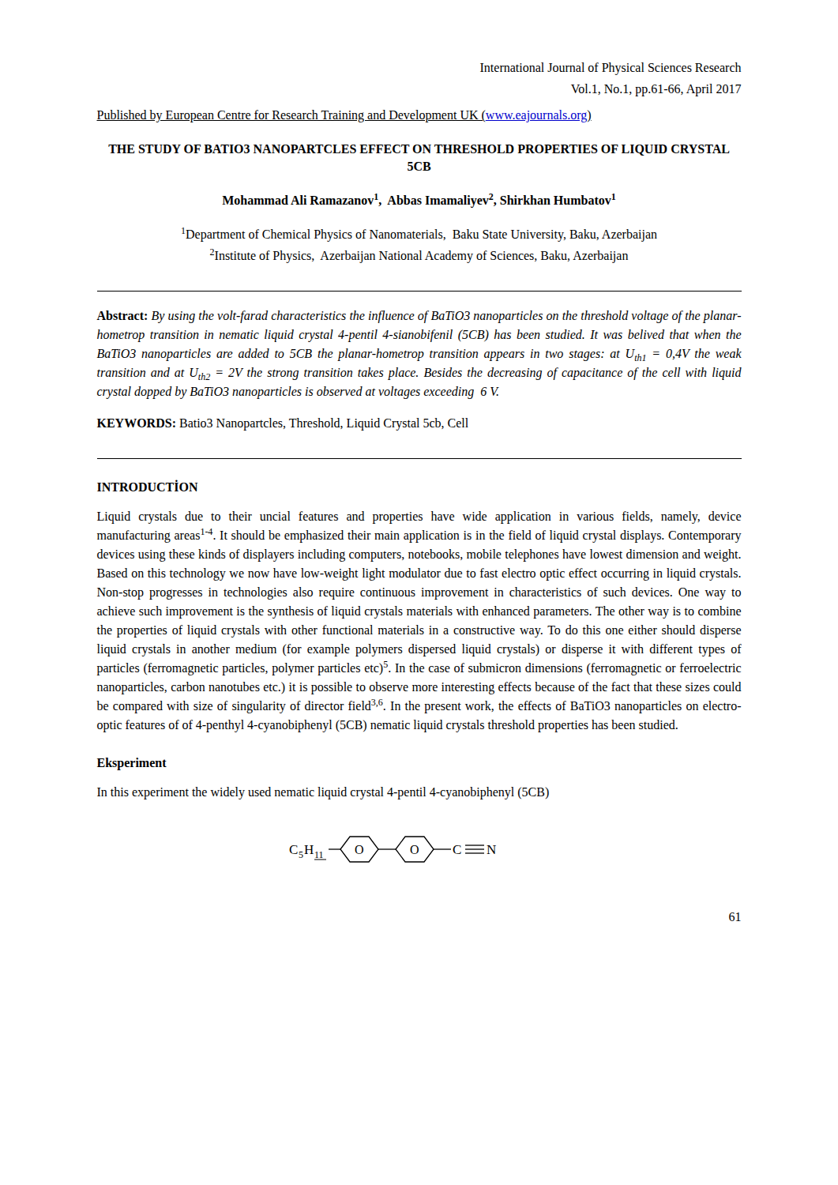International Journal of Physical Sciences Research
Vol.1, No.1, pp.61-66, April 2017
Published by European Centre for Research Training and Development UK (www.eajournals.org)
The Study of BaTiO3 Nanopartcles Effect on Threshold Properties of Liquid Crystal 5CB
Mohammad Ali Ramazanov1, Abbas Imamaliyev2, Shirkhan Humbatov1
1Department of Chemical Physics of Nanomaterials, Baku State University, Baku, Azerbaijan
2Institute of Physics, Azerbaijan National Academy of Sciences, Baku, Azerbaijan
Abstract: By using the volt-farad characteristics the influence of BaTiO3 nanoparticles on the threshold voltage of the planar-hometrop transition in nematic liquid crystal 4-pentil 4-sianobifenil (5CB) has been studied. It was belived that when the BaTiO3 nanoparticles are added to 5CB the planar-hometrop transition appears in two stages: at Uth1 = 0,4V the weak transition and at Uth2 = 2V the strong transition takes place. Besides the decreasing of capacitance of the cell with liquid crystal dopped by BaTiO3 nanoparticles is observed at voltages exceeding 6 V.
KEYWORDS: Batio3 Nanopartcles, Threshold, Liquid Crystal 5cb, Cell
Introducti̇on
Liquid crystals due to their uncial features and properties have wide application in various fields, namely, device manufacturing areas1-4. It should be emphasized their main application is in the field of liquid crystal displays. Contemporary devices using these kinds of displayers including computers, notebooks, mobile telephones have lowest dimension and weight. Based on this technology we now have low-weight light modulator due to fast electro optic effect occurring in liquid crystals. Non-stop progresses in technologies also require continuous improvement in characteristics of such devices. One way to achieve such improvement is the synthesis of liquid crystals materials with enhanced parameters. The other way is to combine the properties of liquid crystals with other functional materials in a constructive way. To do this one either should disperse liquid crystals in another medium (for example polymers dispersed liquid crystals) or disperse it with different types of particles (ferromagnetic particles, polymer particles etc)5. In the case of submicron dimensions (ferromagnetic or ferroelectric nanoparticles, carbon nanotubes etc.) it is possible to observe more interesting effects because of the fact that these sizes could be compared with size of singularity of director field3,6. In the present work, the effects of BaTiO3 nanoparticles on electro-optic features of of 4-penthyl 4-cyanobiphenyl (5CB) nematic liquid crystals threshold properties has been studied.
Eksperiment
In this experiment the widely used nematic liquid crystal 4-pentil 4-cyanobiphenyl (5CB)
C 5 H 11 O O C N
61